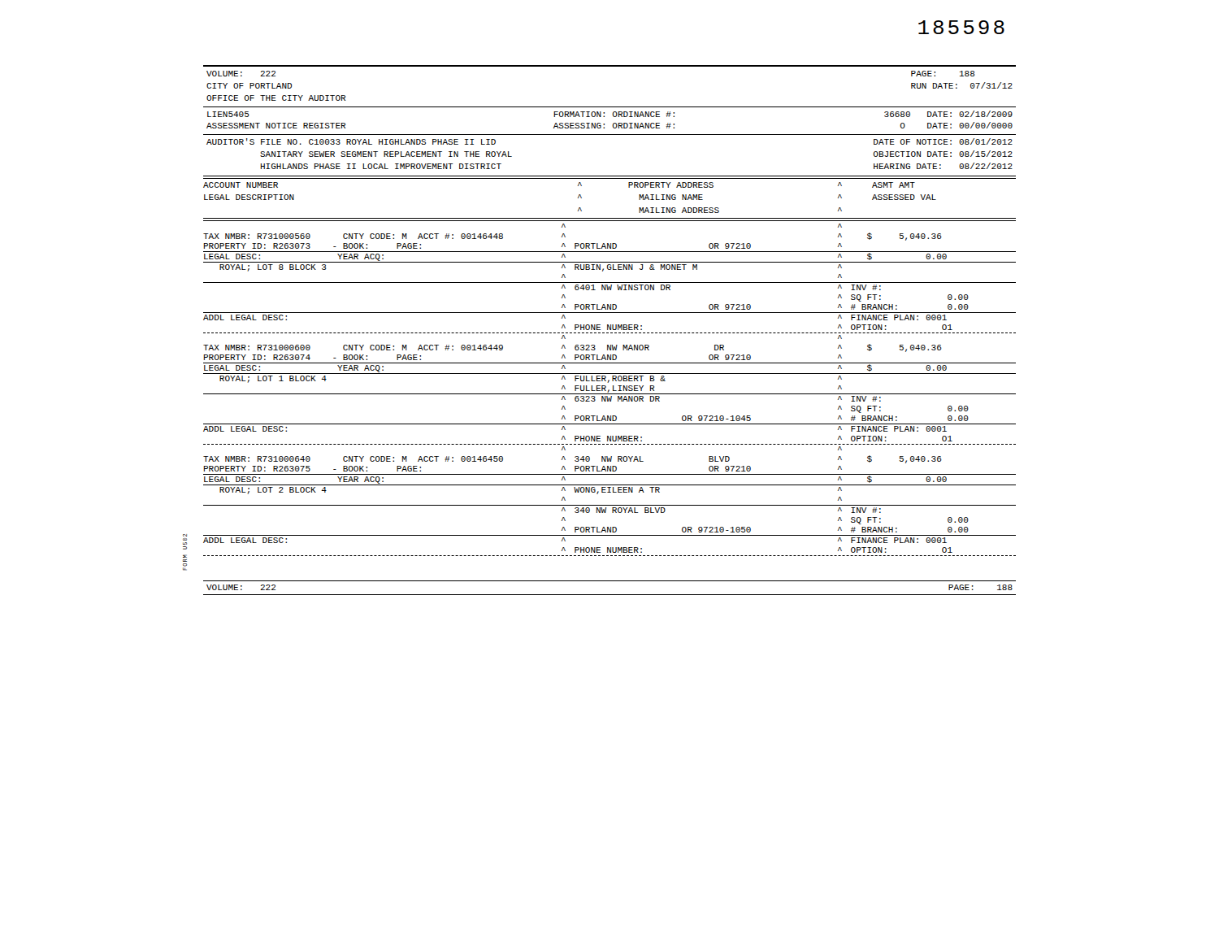185598
VOLUME: 222 CITY OF PORTLAND OFFICE OF THE CITY AUDITOR
PAGE: 188 RUN DATE: 07/31/12
LIEN5405 ASSESSMENT NOTICE REGISTER
FORMATION: ORDINANCE #: ASSESSING: ORDINANCE #:
36680 DATE: 02/18/2009 O DATE: 00/00/0000
AUDITOR'S FILE NO. C10033 ROYAL HIGHLANDS PHASE II LID SANITARY SEWER SEGMENT REPLACEMENT IN THE ROYAL HIGHLANDS PHASE II LOCAL IMPROVEMENT DISTRICT
DATE OF NOTICE: 08/01/2012 OBJECTION DATE: 08/15/2012 HEARING DATE: 08/22/2012
ACCOUNT NUMBER LEGAL DESCRIPTION
^ PROPERTY ADDRESS ^ MAILING NAME ^ MAILING ADDRESS
^ ASMT AMT ^ ASSESSED VAL ^
^
^
TAX NMBR: R731000560 CNTY CODE: M ACCT #: 00146448
^
^ $ 5,040.36
PROPERTY ID: R263073 - BOOK: PAGE:
^ PORTLAND OR 97210
^
LEGAL DESC: YEAR ACQ:
^
^ $ 0.00
ROYAL; LOT 8 BLOCK 3
^ RUBIN,GLENN J & MONET M
^
^
^
^ 6401 NW WINSTON DR
^ INV #:
^
^ SQ FT: 0.00
^ PORTLAND OR 97210
^ # BRANCH: 0.00
ADDL LEGAL DESC:
^
^ FINANCE PLAN: 0001
^ PHONE NUMBER:
^ OPTION: O1
^
^
TAX NMBR: R731000600 CNTY CODE: M ACCT #: 00146449
^ 6323 NW MANOR DR
^ $ 5,040.36
PROPERTY ID: R263074 - BOOK: PAGE:
^ PORTLAND OR 97210
^
LEGAL DESC: YEAR ACQ:
^
^ $ 0.00
ROYAL; LOT 1 BLOCK 4
^ FULLER,ROBERT B &
^
^ FULLER,LINSEY R
^
^ 6323 NW MANOR DR
^ INV #:
^
^ SQ FT: 0.00
^ PORTLAND OR 97210-1045
^ # BRANCH: 0.00
ADDL LEGAL DESC:
^
^ FINANCE PLAN: 0001
^ PHONE NUMBER:
^ OPTION: O1
^
^
TAX NMBR: R731000640 CNTY CODE: M ACCT #: 00146450
^ 340 NW ROYAL BLVD
^ $ 5,040.36
PROPERTY ID: R263075 - BOOK: PAGE:
^ PORTLAND OR 97210
^
LEGAL DESC: YEAR ACQ:
^
^ $ 0.00
ROYAL; LOT 2 BLOCK 4
^ WONG,EILEEN A TR
^
^
^
^ 340 NW ROYAL BLVD
^ INV #:
^
^ SQ FT: 0.00
^ PORTLAND OR 97210-1050
^ # BRANCH: 0.00
ADDL LEGAL DESC:
^
^ FINANCE PLAN: 0001
^ PHONE NUMBER:
^ OPTION: O1
VOLUME: 222
PAGE: 188
FORM U502